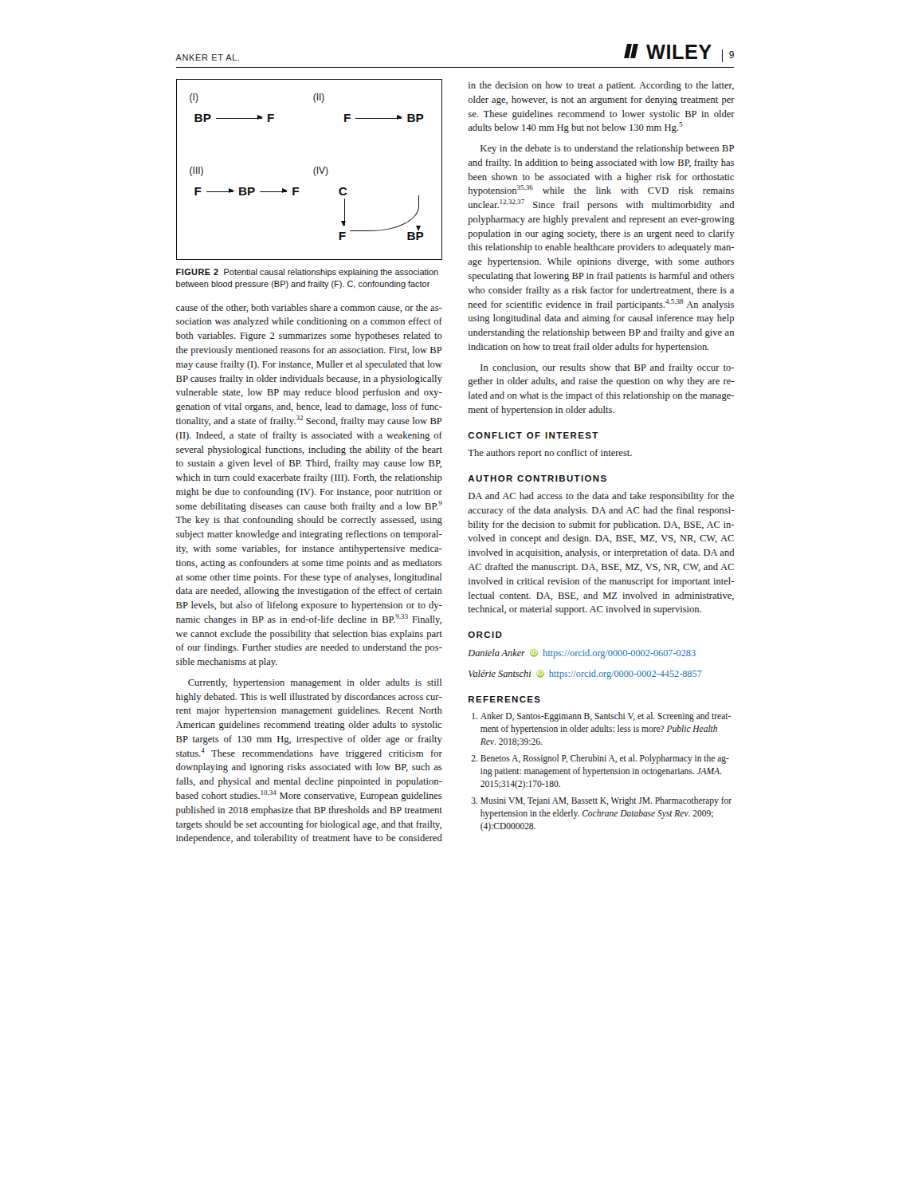Anker et al.
WILEY
9
(I)
BP F
(II)
F BP
(III)
F BP F
(IV)
C F BP
FIGURE 2 Potential causal relationships explaining the association between blood pressure (BP) and frailty (F). C, confounding factor
cause of the other, both variables share a common cause, or the association was analyzed while conditioning on a common effect of both variables. Figure 2 summarizes some hypotheses related to the previously mentioned reasons for an association. First, low BP may cause frailty (I). For instance, Muller et al speculated that low BP causes frailty in older individuals because, in a physiologically vulnerable state, low BP may reduce blood perfusion and oxygenation of vital organs, and, hence, lead to damage, loss of functionality, and a state of frailty.32 Second, frailty may cause low BP (II). Indeed, a state of frailty is associated with a weakening of several physiological functions, including the ability of the heart to sustain a given level of BP. Third, frailty may cause low BP, which in turn could exacerbate frailty (III). Forth, the relationship might be due to confounding (IV). For instance, poor nutrition or some debilitating diseases can cause both frailty and a low BP.9 The key is that confounding should be correctly assessed, using subject matter knowledge and integrating reflections on temporality, with some variables, for instance antihypertensive medications, acting as confounders at some time points and as mediators at some other time points. For these type of analyses, longitudinal data are needed, allowing the investigation of the effect of certain BP levels, but also of lifelong exposure to hypertension or to dynamic changes in BP as in end-of-life decline in BP.9,33 Finally, we cannot exclude the possibility that selection bias explains part of our findings. Further studies are needed to understand the possible mechanisms at play.
Currently, hypertension management in older adults is still highly debated. This is well illustrated by discordances across current major hypertension management guidelines. Recent North American guidelines recommend treating older adults to systolic BP targets of 130 mm Hg, irrespective of older age or frailty status.4 These recommendations have triggered criticism for downplaying and ignoring risks associated with low BP, such as falls, and physical and mental decline pinpointed in population-based cohort studies.10,34 More conservative, European guidelines published in 2018 emphasize that BP thresholds and BP treatment targets should be set accounting for biological age, and that frailty, independence, and tolerability of treatment have to be considered in the decision on how to treat a patient. According to the latter, older age, however, is not an argument for denying treatment per se. These guidelines recommend to lower systolic BP in older adults below 140 mm Hg but not below 130 mm Hg.5
Key in the debate is to understand the relationship between BP and frailty. In addition to being associated with low BP, frailty has been shown to be associated with a higher risk for orthostatic hypotension35,36 while the link with CVD risk remains unclear.12,32,37 Since frail persons with multimorbidity and polypharmacy are highly prevalent and represent an ever-growing population in our aging society, there is an urgent need to clarify this relationship to enable healthcare providers to adequately manage hypertension. While opinions diverge, with some authors speculating that lowering BP in frail patients is harmful and others who consider frailty as a risk factor for undertreatment, there is a need for scientific evidence in frail participants.4,5,38 An analysis using longitudinal data and aiming for causal inference may help understanding the relationship between BP and frailty and give an indication on how to treat frail older adults for hypertension.
In conclusion, our results show that BP and frailty occur together in older adults, and raise the question on why they are related and on what is the impact of this relationship on the management of hypertension in older adults.
Conflict of interest
The authors report no conflict of interest.
Author contributions
DA and AC had access to the data and take responsibility for the accuracy of the data analysis. DA and AC had the final responsibility for the decision to submit for publication. DA, BSE, AC involved in concept and design. DA, BSE, MZ, VS, NR, CW, AC involved in acquisition, analysis, or interpretation of data. DA and AC drafted the manuscript. DA, BSE, MZ, VS, NR, CW, and AC involved in critical revision of the manuscript for important intellectual content. DA, BSE, and MZ involved in administrative, technical, or material support. AC involved in supervision.
ORCID
Daniela Anker https://orcid.org/0000-0002-0607-0283
Valérie Santschi https://orcid.org/0000-0002-4452-8857
References
Anker D, Santos-Eggimann B, Santschi V, et al. Screening and treatment of hypertension in older adults: less is more? Public Health Rev. 2018;39:26.
Benetos A, Rossignol P, Cherubini A, et al. Polypharmacy in the aging patient: management of hypertension in octogenarians. JAMA. 2015;314(2):170-180.
Musini VM, Tejani AM, Bassett K, Wright JM. Pharmacotherapy for hypertension in the elderly. Cochrane Database Syst Rev. 2009;(4):CD000028.